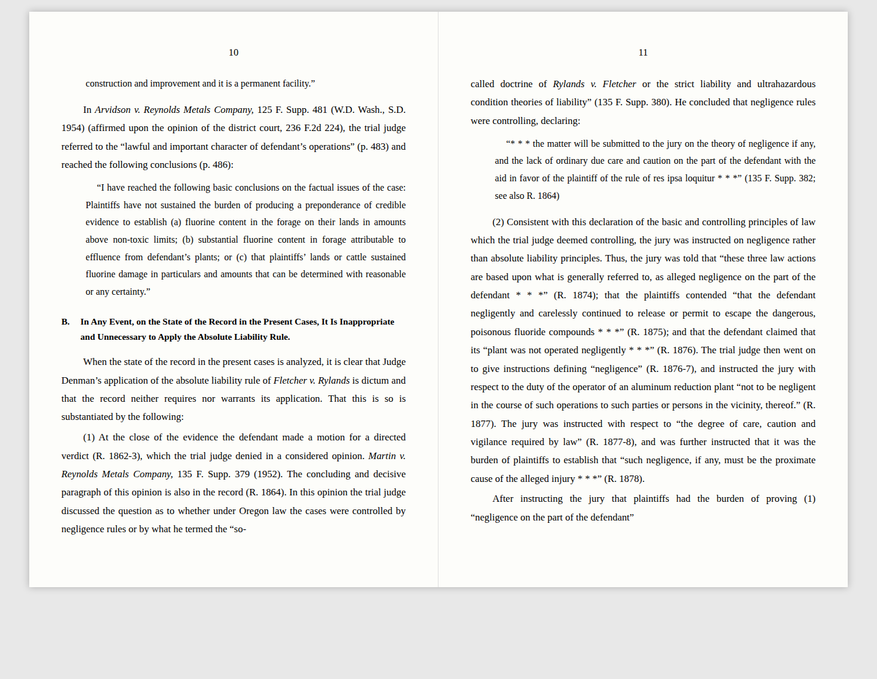10
construction and improvement and it is a permanent facility.”
In Arvidson v. Reynolds Metals Company, 125 F. Supp. 481 (W.D. Wash., S.D. 1954) (affirmed upon the opinion of the district court, 236 F.2d 224), the trial judge referred to the “lawful and important character of defendant’s operations” (p. 483) and reached the following conclusions (p. 486):
“I have reached the following basic conclusions on the factual issues of the case: Plaintiffs have not sustained the burden of producing a preponderance of credible evidence to establish (a) fluorine content in the forage on their lands in amounts above non-toxic limits; (b) substantial fluorine content in forage attributable to effluence from defendant’s plants; or (c) that plaintiffs’ lands or cattle sustained fluorine damage in particulars and amounts that can be determined with reasonable or any certainty.”
B. In Any Event, on the State of the Record in the Present Cases, It Is Inappropriate and Unnecessary to Apply the Absolute Liability Rule.
When the state of the record in the present cases is analyzed, it is clear that Judge Denman’s application of the absolute liability rule of Fletcher v. Rylands is dictum and that the record neither requires nor warrants its application. That this is so is substantiated by the following:
(1) At the close of the evidence the defendant made a motion for a directed verdict (R. 1862-3), which the trial judge denied in a considered opinion. Martin v. Reynolds Metals Company, 135 F. Supp. 379 (1952). The concluding and decisive paragraph of this opinion is also in the record (R. 1864). In this opinion the trial judge discussed the question as to whether under Oregon law the cases were controlled by negligence rules or by what he termed the “so-
11
called doctrine of Rylands v. Fletcher or the strict liability and ultrahazardous condition theories of liability” (135 F. Supp. 380). He concluded that negligence rules were controlling, declaring:
“* * * the matter will be submitted to the jury on the theory of negligence if any, and the lack of ordinary due care and caution on the part of the defendant with the aid in favor of the plaintiff of the rule of res ipsa loquitur * * *” (135 F. Supp. 382; see also R. 1864)
(2) Consistent with this declaration of the basic and controlling principles of law which the trial judge deemed controlling, the jury was instructed on negligence rather than absolute liability principles. Thus, the jury was told that “these three law actions are based upon what is generally referred to, as alleged negligence on the part of the defendant * * *” (R. 1874); that the plaintiffs contended “that the defendant negligently and carelessly continued to release or permit to escape the dangerous, poisonous fluoride compounds * * *” (R. 1875); and that the defendant claimed that its “plant was not operated negligently * * *” (R. 1876). The trial judge then went on to give instructions defining “negligence” (R. 1876-7), and instructed the jury with respect to the duty of the operator of an aluminum reduction plant “not to be negligent in the course of such operations to such parties or persons in the vicinity, thereof.” (R. 1877). The jury was instructed with respect to “the degree of care, caution and vigilance required by law” (R. 1877-8), and was further instructed that it was the burden of plaintiffs to establish that “such negligence, if any, must be the proximate cause of the alleged injury * * *” (R. 1878).
After instructing the jury that plaintiffs had the burden of proving (1) “negligence on the part of the defendant”